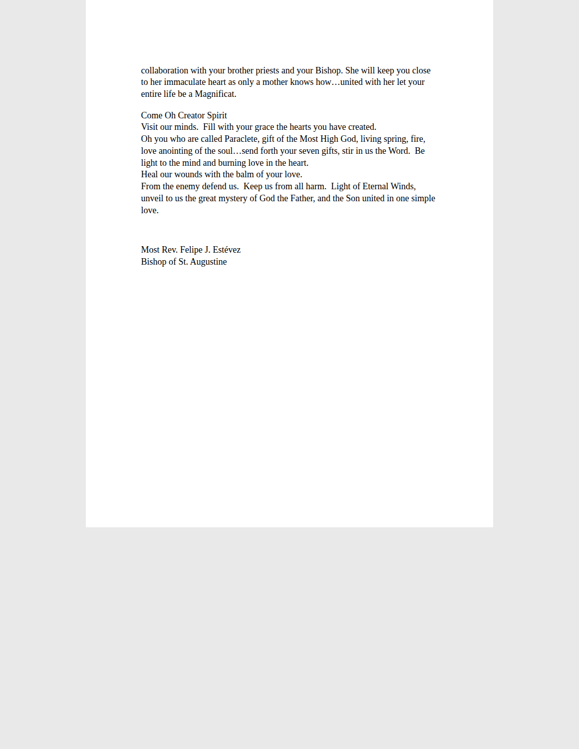collaboration with your brother priests and your Bishop. She will keep you close to her immaculate heart as only a mother knows how…united with her let your entire life be a Magnificat.
Come Oh Creator Spirit
Visit our minds. Fill with your grace the hearts you have created.
Oh you who are called Paraclete, gift of the Most High God, living spring, fire, love anointing of the soul…send forth your seven gifts, stir in us the Word. Be light to the mind and burning love in the heart.
Heal our wounds with the balm of your love.
From the enemy defend us. Keep us from all harm. Light of Eternal Winds, unveil to us the great mystery of God the Father, and the Son united in one simple love.
Most Rev. Felipe J. Estévez
Bishop of St. Augustine